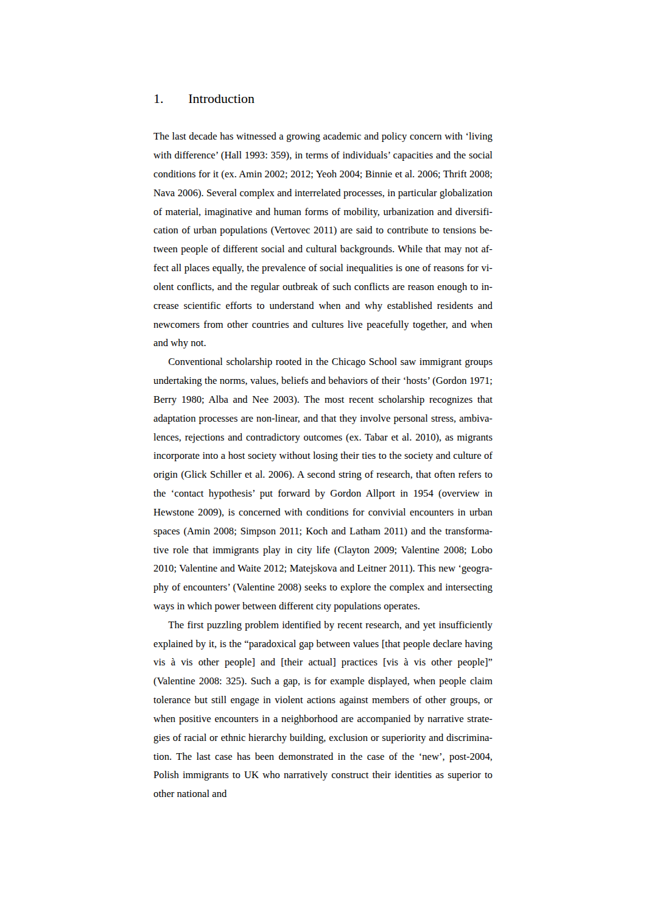1. Introduction
The last decade has witnessed a growing academic and policy concern with ‘living with difference’ (Hall 1993: 359), in terms of individuals’ capacities and the social conditions for it (ex. Amin 2002; 2012; Yeoh 2004; Binnie et al. 2006; Thrift 2008; Nava 2006). Several complex and interrelated processes, in particular globalization of material, imaginative and human forms of mobility, urbanization and diversification of urban populations (Vertovec 2011) are said to contribute to tensions between people of different social and cultural backgrounds. While that may not affect all places equally, the prevalence of social inequalities is one of reasons for violent conflicts, and the regular outbreak of such conflicts are reason enough to increase scientific efforts to understand when and why established residents and newcomers from other countries and cultures live peacefully together, and when and why not.
Conventional scholarship rooted in the Chicago School saw immigrant groups undertaking the norms, values, beliefs and behaviors of their ‘hosts’ (Gordon 1971; Berry 1980; Alba and Nee 2003). The most recent scholarship recognizes that adaptation processes are non-linear, and that they involve personal stress, ambivalences, rejections and contradictory outcomes (ex. Tabar et al. 2010), as migrants incorporate into a host society without losing their ties to the society and culture of origin (Glick Schiller et al. 2006). A second string of research, that often refers to the ‘contact hypothesis’ put forward by Gordon Allport in 1954 (overview in Hewstone 2009), is concerned with conditions for convivial encounters in urban spaces (Amin 2008; Simpson 2011; Koch and Latham 2011) and the transformative role that immigrants play in city life (Clayton 2009; Valentine 2008; Lobo 2010; Valentine and Waite 2012; Matejskova and Leitner 2011). This new ‘geography of encounters’ (Valentine 2008) seeks to explore the complex and intersecting ways in which power between different city populations operates.
The first puzzling problem identified by recent research, and yet insufficiently explained by it, is the “paradoxical gap between values [that people declare having vis à vis other people] and [their actual] practices [vis à vis other people]” (Valentine 2008: 325). Such a gap, is for example displayed, when people claim tolerance but still engage in violent actions against members of other groups, or when positive encounters in a neighborhood are accompanied by narrative strategies of racial or ethnic hierarchy building, exclusion or superiority and discrimination. The last case has been demonstrated in the case of the ‘new’, post-2004, Polish immigrants to UK who narratively construct their identities as superior to other national and